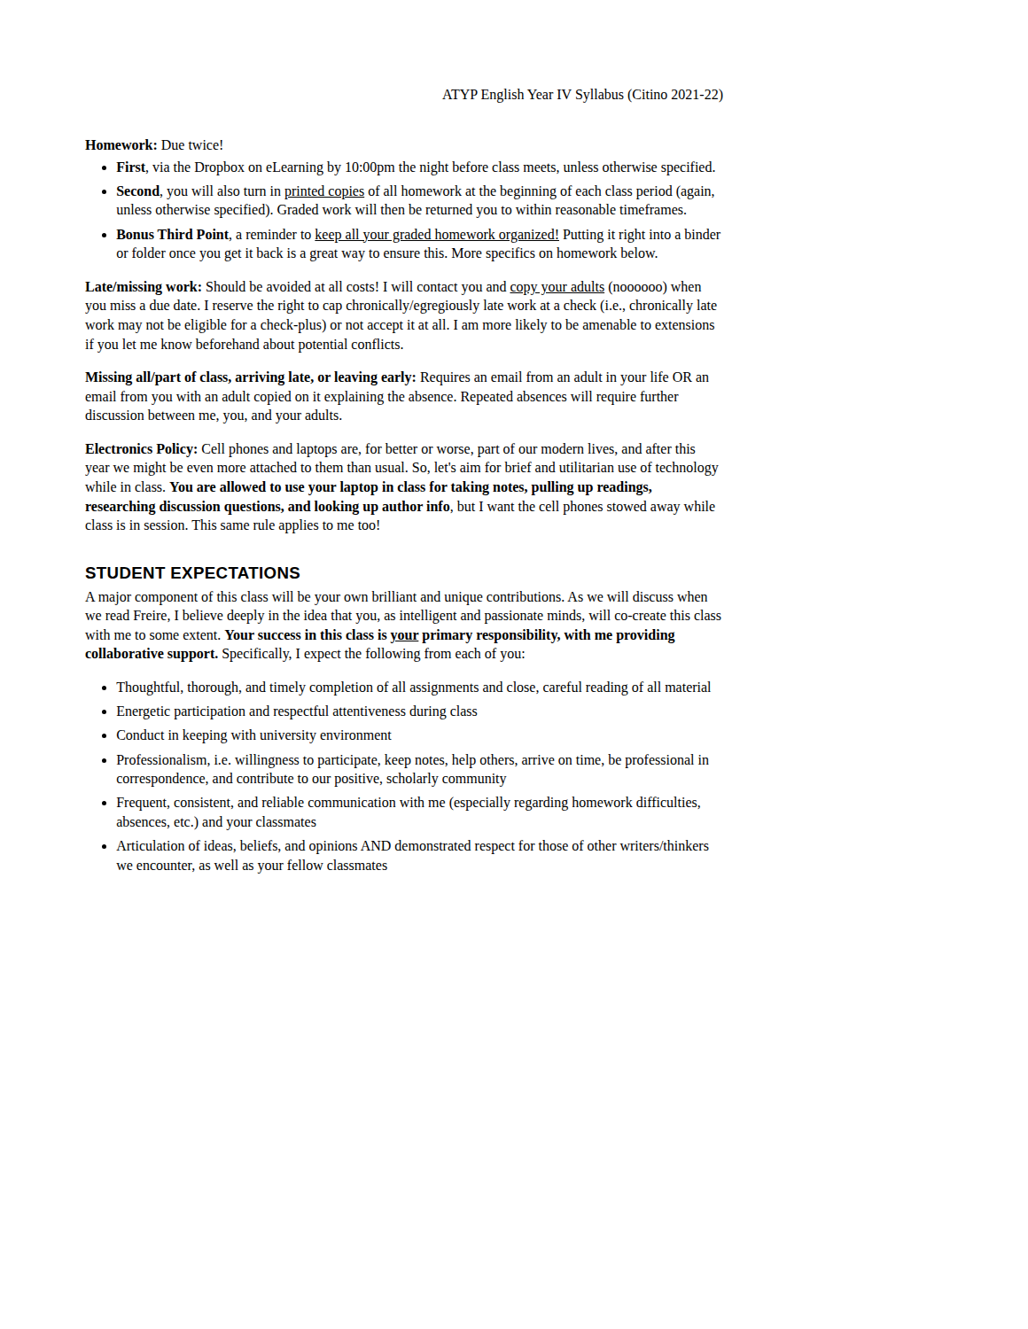ATYP English Year IV Syllabus (Citino 2021-22)
Homework: Due twice!
First, via the Dropbox on eLearning by 10:00pm the night before class meets, unless otherwise specified.
Second, you will also turn in printed copies of all homework at the beginning of each class period (again, unless otherwise specified). Graded work will then be returned you to within reasonable timeframes.
Bonus Third Point, a reminder to keep all your graded homework organized! Putting it right into a binder or folder once you get it back is a great way to ensure this. More specifics on homework below.
Late/missing work: Should be avoided at all costs! I will contact you and copy your adults (noooooo) when you miss a due date. I reserve the right to cap chronically/egregiously late work at a check (i.e., chronically late work may not be eligible for a check-plus) or not accept it at all. I am more likely to be amenable to extensions if you let me know beforehand about potential conflicts.
Missing all/part of class, arriving late, or leaving early: Requires an email from an adult in your life OR an email from you with an adult copied on it explaining the absence. Repeated absences will require further discussion between me, you, and your adults.
Electronics Policy: Cell phones and laptops are, for better or worse, part of our modern lives, and after this year we might be even more attached to them than usual. So, let's aim for brief and utilitarian use of technology while in class. You are allowed to use your laptop in class for taking notes, pulling up readings, researching discussion questions, and looking up author info, but I want the cell phones stowed away while class is in session. This same rule applies to me too!
STUDENT EXPECTATIONS
A major component of this class will be your own brilliant and unique contributions. As we will discuss when we read Freire, I believe deeply in the idea that you, as intelligent and passionate minds, will co-create this class with me to some extent. Your success in this class is your primary responsibility, with me providing collaborative support. Specifically, I expect the following from each of you:
Thoughtful, thorough, and timely completion of all assignments and close, careful reading of all material
Energetic participation and respectful attentiveness during class
Conduct in keeping with university environment
Professionalism, i.e. willingness to participate, keep notes, help others, arrive on time, be professional in correspondence, and contribute to our positive, scholarly community
Frequent, consistent, and reliable communication with me (especially regarding homework difficulties, absences, etc.) and your classmates
Articulation of ideas, beliefs, and opinions AND demonstrated respect for those of other writers/thinkers we encounter, as well as your fellow classmates